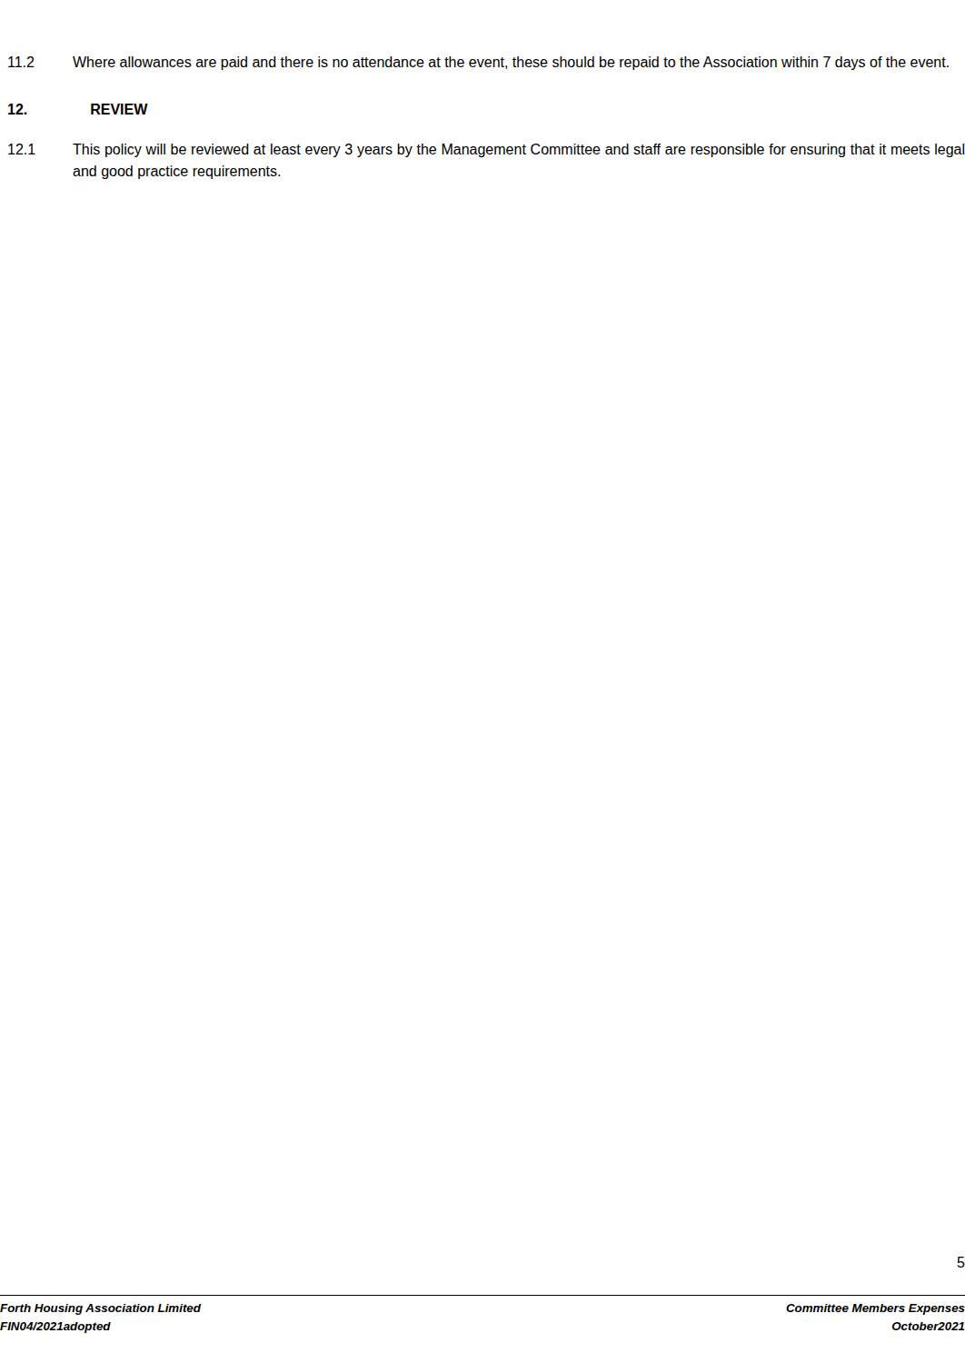11.2
Where allowances are paid and there is no attendance at the event, these should be repaid to the Association within 7 days of the event.
12.
REVIEW
12.1
This policy will be reviewed at least every 3 years by the Management Committee and staff are responsible for ensuring that it meets legal and good practice requirements.
5
Forth Housing Association Limited
Committee Members Expenses
FIN04/2021adopted
October2021